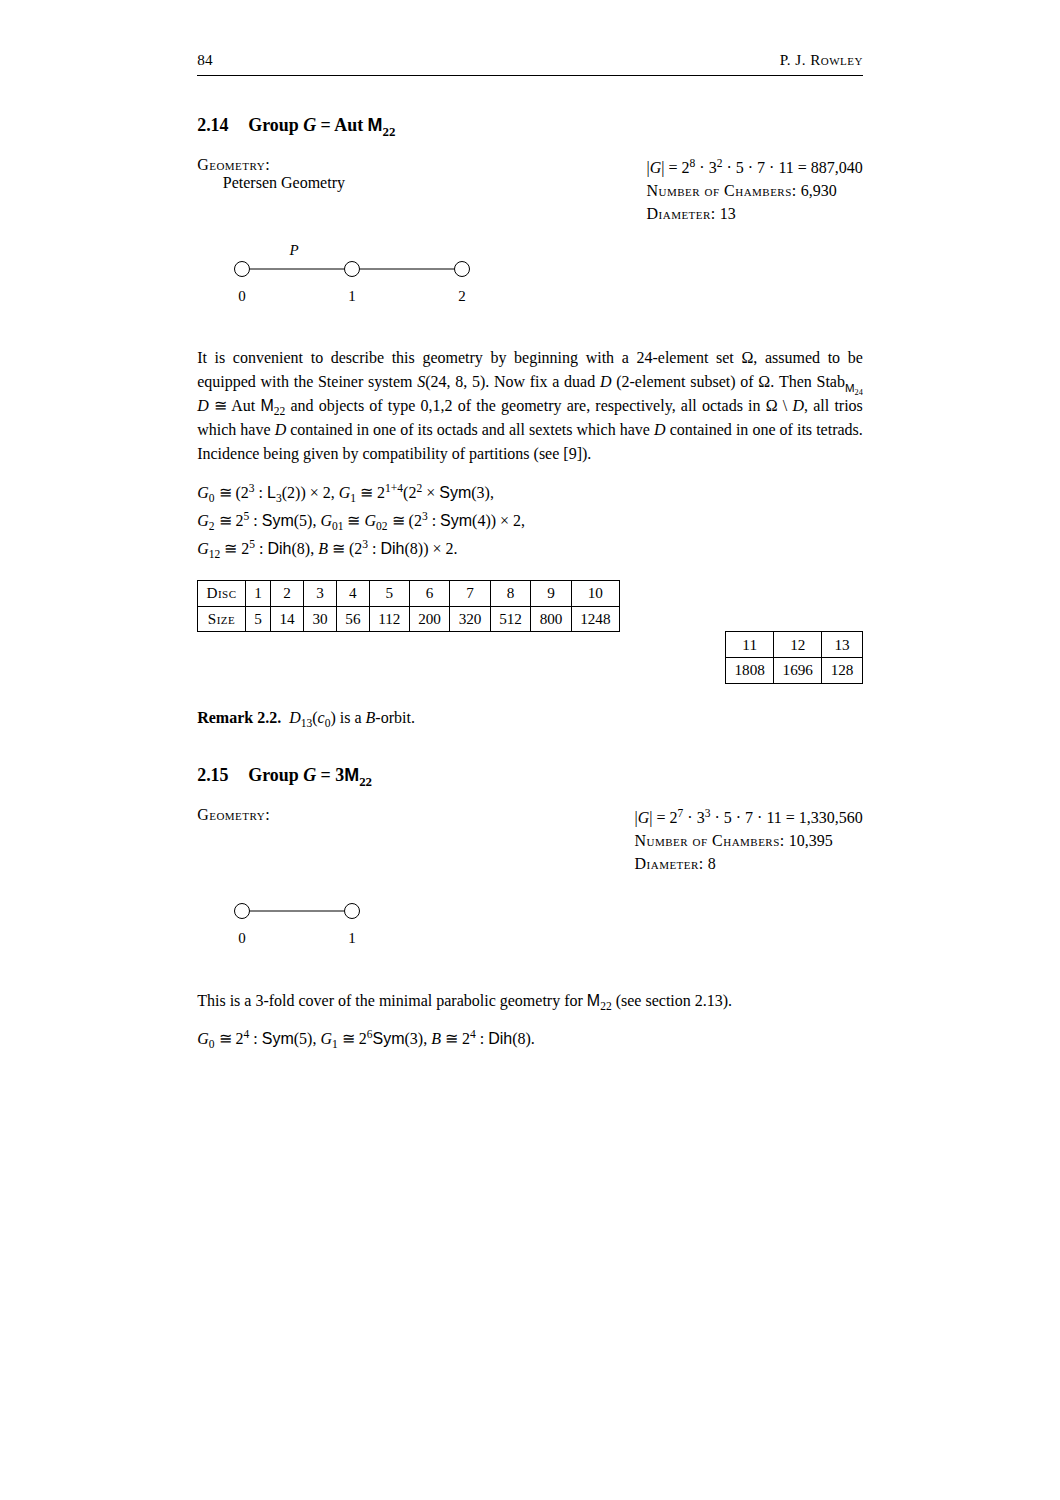84 P. J. Rowley
2.14 Group G = Aut M22
Geometry:
Petersen Geometry
|G| = 28 · 32 · 5 · 7 · 11 = 887,040
Number of Chambers: 6,930
Diameter: 13
P 0 1 2
It is convenient to describe this geometry by beginning with a 24-element set Ω, assumed to be equipped with the Steiner system S(24, 8, 5). Now fix a duad D (2-element subset) of Ω. Then StabM24 D ≅ Aut M22 and objects of type 0,1,2 of the geometry are, respectively, all octads in Ω \ D, all trios which have D contained in one of its octads and all sextets which have D contained in one of its tetrads. Incidence being given by compatibility of partitions (see [9]).
G0 ≅ (23 : L3(2)) × 2, G1 ≅ 21+4(22 × Sym(3),
G2 ≅ 25 : Sym(5), G01 ≅ G02 ≅ (23 : Sym(4)) × 2,
G12 ≅ 25 : Dih(8), B ≅ (23 : Dih(8)) × 2.
| Disc | 1 | 2 | 3 | 4 | 5 | 6 | 7 | 8 | 9 | 10 |
| Size | 5 | 14 | 30 | 56 | 112 | 200 | 320 | 512 | 800 | 1248 |
| 11 | 12 | 13 |
| 1808 | 1696 | 128 |
Remark 2.2. D13(c0) is a B-orbit.
2.15 Group G = 3M22
Geometry:
|G| = 27 · 33 · 5 · 7 · 11 = 1,330,560
Number of Chambers: 10,395
Diameter: 8
0 1
This is a 3-fold cover of the minimal parabolic geometry for M22 (see section 2.13).
G0 ≅ 24 : Sym(5), G1 ≅ 26Sym(3), B ≅ 24 : Dih(8).